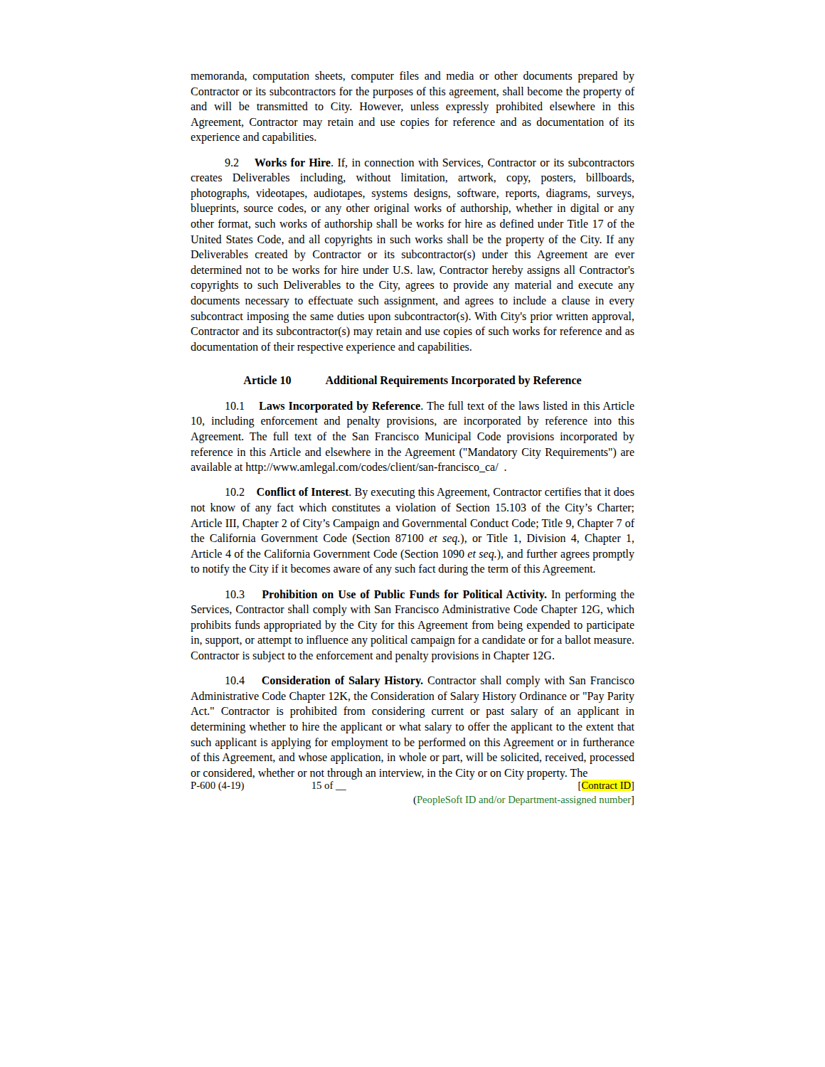memoranda, computation sheets, computer files and media or other documents prepared by Contractor or its subcontractors for the purposes of this agreement, shall become the property of and will be transmitted to City. However, unless expressly prohibited elsewhere in this Agreement, Contractor may retain and use copies for reference and as documentation of its experience and capabilities.
9.2 Works for Hire. If, in connection with Services, Contractor or its subcontractors creates Deliverables including, without limitation, artwork, copy, posters, billboards, photographs, videotapes, audiotapes, systems designs, software, reports, diagrams, surveys, blueprints, source codes, or any other original works of authorship, whether in digital or any other format, such works of authorship shall be works for hire as defined under Title 17 of the United States Code, and all copyrights in such works shall be the property of the City. If any Deliverables created by Contractor or its subcontractor(s) under this Agreement are ever determined not to be works for hire under U.S. law, Contractor hereby assigns all Contractor's copyrights to such Deliverables to the City, agrees to provide any material and execute any documents necessary to effectuate such assignment, and agrees to include a clause in every subcontract imposing the same duties upon subcontractor(s). With City's prior written approval, Contractor and its subcontractor(s) may retain and use copies of such works for reference and as documentation of their respective experience and capabilities.
Article 10 Additional Requirements Incorporated by Reference
10.1 Laws Incorporated by Reference. The full text of the laws listed in this Article 10, including enforcement and penalty provisions, are incorporated by reference into this Agreement. The full text of the San Francisco Municipal Code provisions incorporated by reference in this Article and elsewhere in the Agreement ("Mandatory City Requirements") are available at http://www.amlegal.com/codes/client/san-francisco_ca/ .
10.2 Conflict of Interest. By executing this Agreement, Contractor certifies that it does not know of any fact which constitutes a violation of Section 15.103 of the City’s Charter; Article III, Chapter 2 of City’s Campaign and Governmental Conduct Code; Title 9, Chapter 7 of the California Government Code (Section 87100 et seq.), or Title 1, Division 4, Chapter 1, Article 4 of the California Government Code (Section 1090 et seq.), and further agrees promptly to notify the City if it becomes aware of any such fact during the term of this Agreement.
10.3 Prohibition on Use of Public Funds for Political Activity. In performing the Services, Contractor shall comply with San Francisco Administrative Code Chapter 12G, which prohibits funds appropriated by the City for this Agreement from being expended to participate in, support, or attempt to influence any political campaign for a candidate or for a ballot measure. Contractor is subject to the enforcement and penalty provisions in Chapter 12G.
10.4 Consideration of Salary History. Contractor shall comply with San Francisco Administrative Code Chapter 12K, the Consideration of Salary History Ordinance or "Pay Parity Act." Contractor is prohibited from considering current or past salary of an applicant in determining whether to hire the applicant or what salary to offer the applicant to the extent that such applicant is applying for employment to be performed on this Agreement or in furtherance of this Agreement, and whose application, in whole or part, will be solicited, received, processed or considered, whether or not through an interview, in the City or on City property. The
P-600 (4-19)
15 of __
[Contract ID] (PeopleSoft ID and/or Department-assigned number]